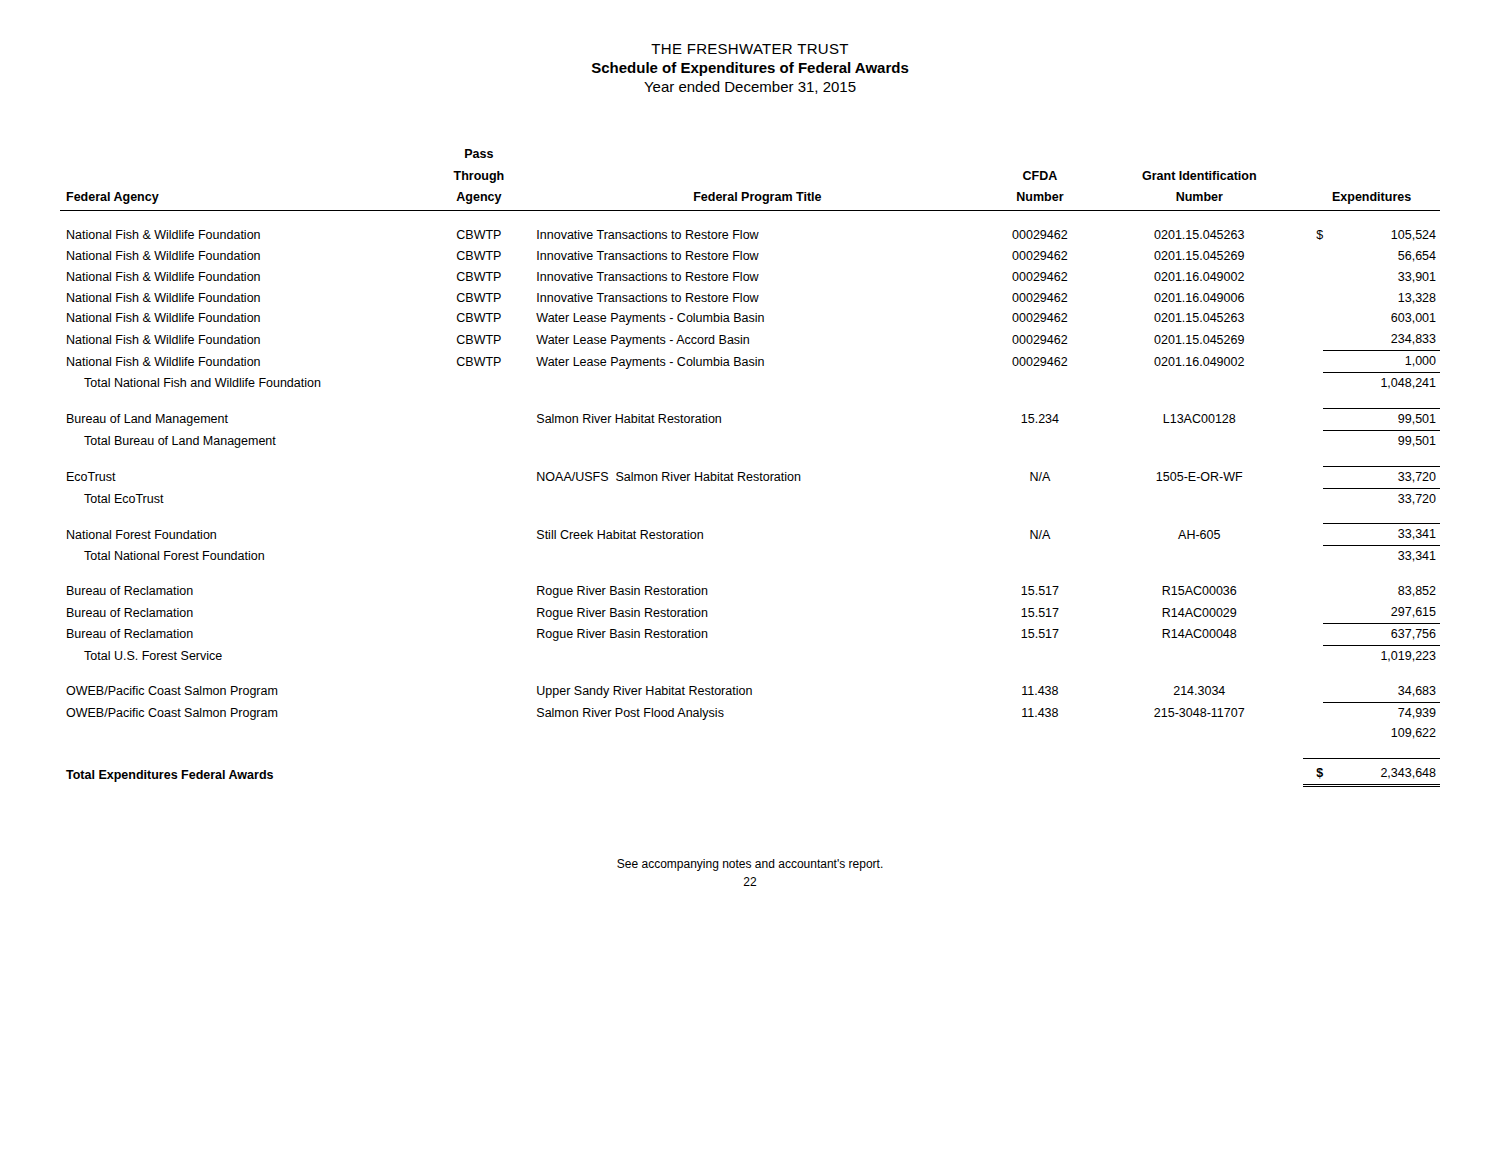THE FRESHWATER TRUST
Schedule of Expenditures of Federal Awards
Year ended December 31, 2015
| | Pass | | | | |
| --- | --- | --- | --- | --- | --- |
| | Through | | CFDA | Grant Identification | |
| Federal Agency | Agency | Federal Program Title | Number | Number | Expenditures |
| National Fish & Wildlife Foundation | CBWTP | Innovative Transactions to Restore Flow | 00029462 | 0201.15.045263 | $ | 105,524 |
| National Fish & Wildlife Foundation | CBWTP | Innovative Transactions to Restore Flow | 00029462 | 0201.15.045269 | | 56,654 |
| National Fish & Wildlife Foundation | CBWTP | Innovative Transactions to Restore Flow | 00029462 | 0201.16.049002 | | 33,901 |
| National Fish & Wildlife Foundation | CBWTP | Innovative Transactions to Restore Flow | 00029462 | 0201.16.049006 | | 13,328 |
| National Fish & Wildlife Foundation | CBWTP | Water Lease Payments - Columbia Basin | 00029462 | 0201.15.045263 | | 603,001 |
| National Fish & Wildlife Foundation | CBWTP | Water Lease Payments - Accord Basin | 00029462 | 0201.15.045269 | | 234,833 |
| National Fish & Wildlife Foundation | CBWTP | Water Lease Payments - Columbia Basin | 00029462 | 0201.16.049002 | | 1,000 |
| Total National Fish and Wildlife Foundation | | 1,048,241 |
| Bureau of Land Management | | Salmon River Habitat Restoration | 15.234 | L13AC00128 | | 99,501 |
| Total Bureau of Land Management | | 99,501 |
| EcoTrust | | NOAA/USFS Salmon River Habitat Restoration | N/A | 1505-E-OR-WF | | 33,720 |
| Total EcoTrust | | 33,720 |
| National Forest Foundation | | Still Creek Habitat Restoration | N/A | AH-605 | | 33,341 |
| Total National Forest Foundation | | 33,341 |
| Bureau of Reclamation | | Rogue River Basin Restoration | 15.517 | R15AC00036 | | 83,852 |
| Bureau of Reclamation | | Rogue River Basin Restoration | 15.517 | R14AC00029 | | 297,615 |
| Bureau of Reclamation | | Rogue River Basin Restoration | 15.517 | R14AC00048 | | 637,756 |
| Total U.S. Forest Service | | 1,019,223 |
| OWEB/Pacific Coast Salmon Program | | Upper Sandy River Habitat Restoration | 11.438 | 214.3034 | | 34,683 |
| OWEB/Pacific Coast Salmon Program | | Salmon River Post Flood Analysis | 11.438 | 215-3048-11707 | | 74,939 |
| | | 109,622 |
| Total Expenditures Federal Awards | $ | 2,343,648 |
See accompanying notes and accountant's report.
22